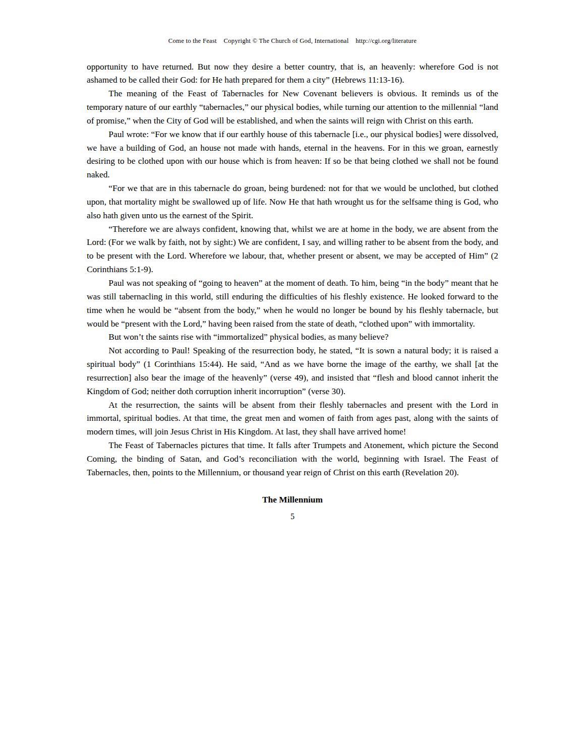Come to the Feast Copyright © The Church of God, International http://cgi.org/literature
opportunity to have returned. But now they desire a better country, that is, an heavenly: wherefore God is not ashamed to be called their God: for He hath prepared for them a city” (Hebrews 11:13-16).
The meaning of the Feast of Tabernacles for New Covenant believers is obvious. It reminds us of the temporary nature of our earthly “tabernacles,” our physical bodies, while turning our attention to the millennial “land of promise,” when the City of God will be established, and when the saints will reign with Christ on this earth.
Paul wrote: “For we know that if our earthly house of this tabernacle [i.e., our physical bodies] were dissolved, we have a building of God, an house not made with hands, eternal in the heavens. For in this we groan, earnestly desiring to be clothed upon with our house which is from heaven: If so be that being clothed we shall not be found naked.
“For we that are in this tabernacle do groan, being burdened: not for that we would be unclothed, but clothed upon, that mortality might be swallowed up of life. Now He that hath wrought us for the selfsame thing is God, who also hath given unto us the earnest of the Spirit.
“Therefore we are always confident, knowing that, whilst we are at home in the body, we are absent from the Lord: (For we walk by faith, not by sight:) We are confident, I say, and willing rather to be absent from the body, and to be present with the Lord. Wherefore we labour, that, whether present or absent, we may be accepted of Him” (2 Corinthians 5:1-9).
Paul was not speaking of “going to heaven” at the moment of death. To him, being “in the body” meant that he was still tabernacling in this world, still enduring the difficulties of his fleshly existence. He looked forward to the time when he would be “absent from the body,” when he would no longer be bound by his fleshly tabernacle, but would be “present with the Lord,” having been raised from the state of death, “clothed upon” with immortality.
But won’t the saints rise with “immortalized” physical bodies, as many believe?
Not according to Paul! Speaking of the resurrection body, he stated, “It is sown a natural body; it is raised a spiritual body” (1 Corinthians 15:44). He said, “And as we have borne the image of the earthy, we shall [at the resurrection] also bear the image of the heavenly” (verse 49), and insisted that “flesh and blood cannot inherit the Kingdom of God; neither doth corruption inherit incorruption” (verse 30).
At the resurrection, the saints will be absent from their fleshly tabernacles and present with the Lord in immortal, spiritual bodies. At that time, the great men and women of faith from ages past, along with the saints of modern times, will join Jesus Christ in His Kingdom. At last, they shall have arrived home!
The Feast of Tabernacles pictures that time. It falls after Trumpets and Atonement, which picture the Second Coming, the binding of Satan, and God’s reconciliation with the world, beginning with Israel. The Feast of Tabernacles, then, points to the Millennium, or thousand year reign of Christ on this earth (Revelation 20).
The Millennium
5